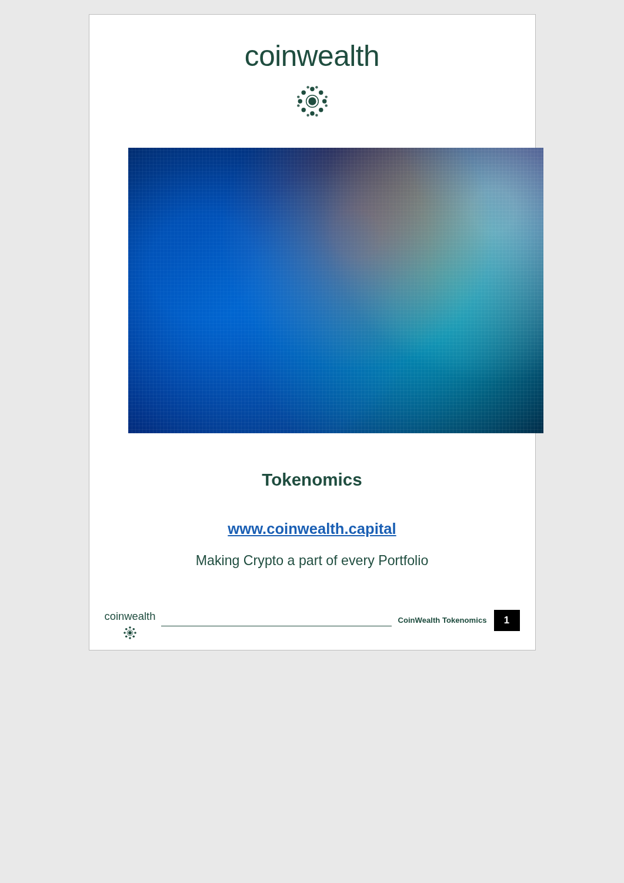coinwealth
Illuminated LED financial ticker display
Tokenomics
www.coinwealth.capital
Making Crypto a part of every Portfolio
coinwealth
CoinWealth Tokenomics 1